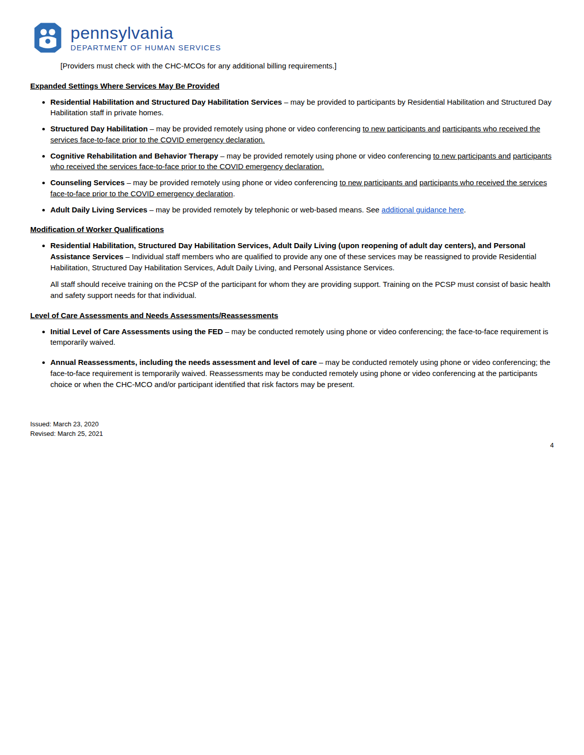pennsylvania
DEPARTMENT OF HUMAN SERVICES
[Providers must check with the CHC-MCOs for any additional billing requirements.]
Expanded Settings Where Services May Be Provided
Residential Habilitation and Structured Day Habilitation Services – may be provided to participants by Residential Habilitation and Structured Day Habilitation staff in private homes.
Structured Day Habilitation – may be provided remotely using phone or video conferencing to new participants and participants who received the services face-to-face prior to the COVID emergency declaration.
Cognitive Rehabilitation and Behavior Therapy – may be provided remotely using phone or video conferencing to new participants and participants who received the services face-to-face prior to the COVID emergency declaration.
Counseling Services – may be provided remotely using phone or video conferencing to new participants and participants who received the services face-to-face prior to the COVID emergency declaration.
Adult Daily Living Services – may be provided remotely by telephonic or web-based means. See additional guidance here.
Modification of Worker Qualifications
Residential Habilitation, Structured Day Habilitation Services, Adult Daily Living (upon reopening of adult day centers), and Personal Assistance Services – Individual staff members who are qualified to provide any one of these services may be reassigned to provide Residential Habilitation, Structured Day Habilitation Services, Adult Daily Living, and Personal Assistance Services.
All staff should receive training on the PCSP of the participant for whom they are providing support. Training on the PCSP must consist of basic health and safety support needs for that individual.
Level of Care Assessments and Needs Assessments/Reassessments
Initial Level of Care Assessments using the FED – may be conducted remotely using phone or video conferencing; the face-to-face requirement is temporarily waived.
Annual Reassessments, including the needs assessment and level of care – may be conducted remotely using phone or video conferencing; the face-to-face requirement is temporarily waived. Reassessments may be conducted remotely using phone or video conferencing at the participants choice or when the CHC-MCO and/or participant identified that risk factors may be present.
Issued: March 23, 2020
Revised: March 25, 2021
4